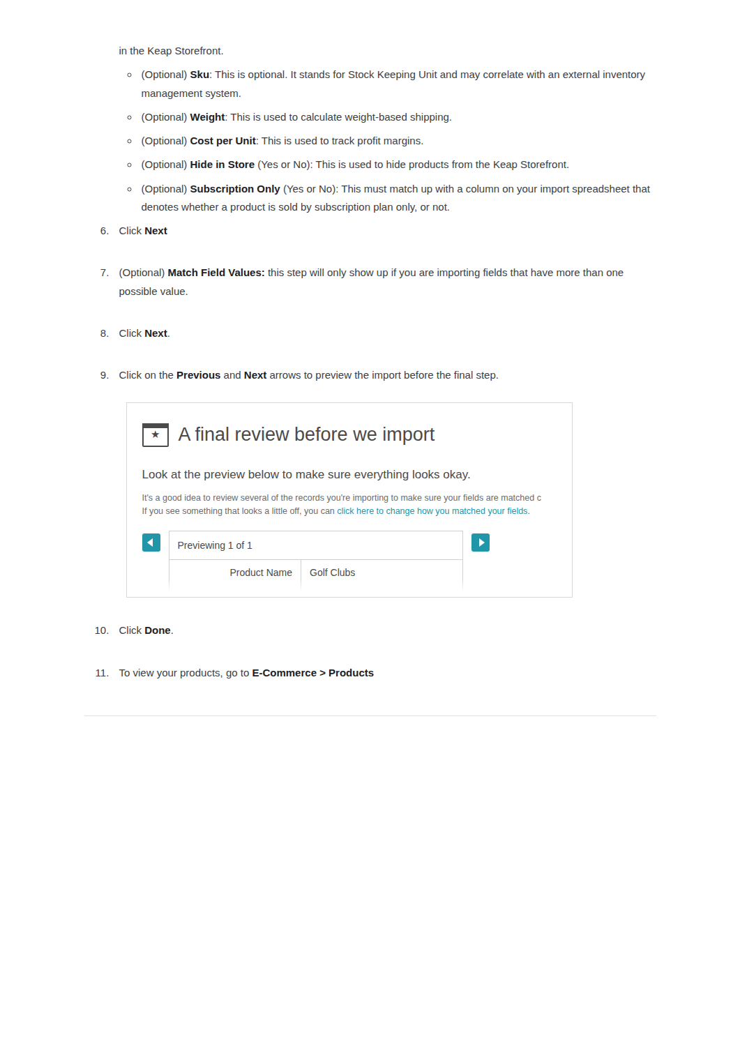in the Keap Storefront.
(Optional) Sku: This is optional. It stands for Stock Keeping Unit and may correlate with an external inventory management system.
(Optional) Weight: This is used to calculate weight-based shipping.
(Optional) Cost per Unit: This is used to track profit margins.
(Optional) Hide in Store (Yes or No): This is used to hide products from the Keap Storefront.
(Optional) Subscription Only (Yes or No): This must match up with a column on your import spreadsheet that denotes whether a product is sold by subscription plan only, or not.
Click Next
(Optional) Match Field Values: this step will only show up if you are importing fields that have more than one possible value.
Click Next.
Click on the Previous and Next arrows to preview the import before the final step.
A final review before we import
Look at the preview below to make sure everything looks okay.
It's a good idea to review several of the records you're importing to make sure your fields are matched c
If you see something that looks a little off, you can click here to change how you matched your fields.
Previewing 1 of 1
| Product Name | Golf Clubs |
| Sku | |
| Product Short | |
Click Done.
To view your products, go to E-Commerce > Products